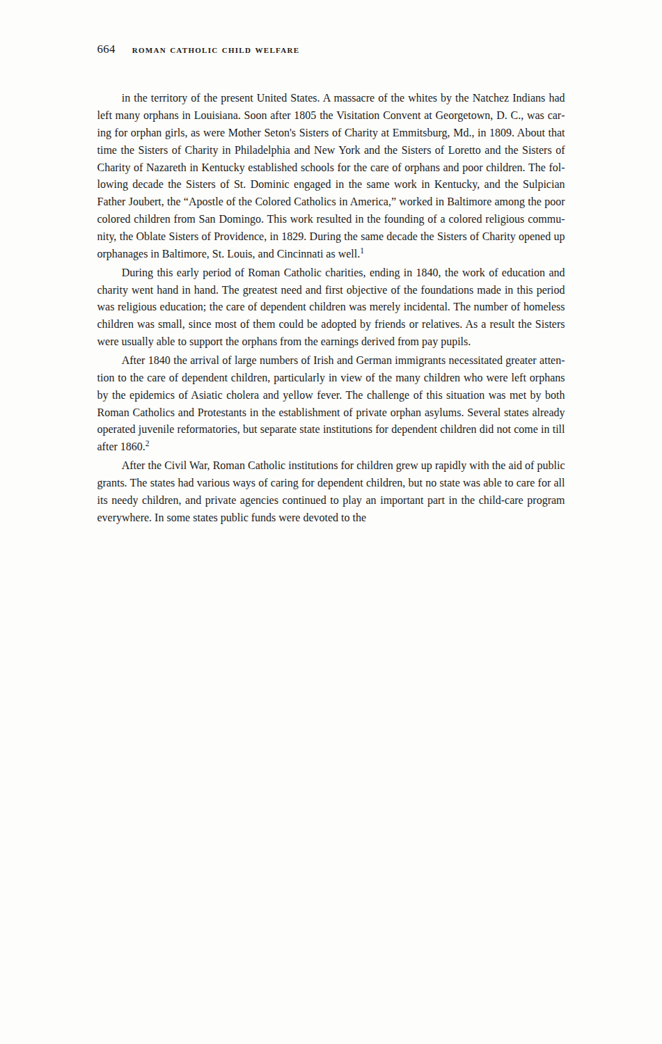664
Roman Catholic Child Welfare
in the territory of the present United States. A massacre of the whites by the Natchez Indians had left many orphans in Louisiana. Soon after 1805 the Visitation Convent at Georgetown, D. C., was caring for orphan girls, as were Mother Seton's Sisters of Charity at Emmitsburg, Md., in 1809. About that time the Sisters of Charity in Philadelphia and New York and the Sisters of Loretto and the Sisters of Charity of Nazareth in Kentucky established schools for the care of orphans and poor children. The following decade the Sisters of St. Dominic engaged in the same work in Kentucky, and the Sulpician Father Joubert, the “Apostle of the Colored Catholics in America,” worked in Baltimore among the poor colored children from San Domingo. This work resulted in the founding of a colored religious community, the Oblate Sisters of Providence, in 1829. During the same decade the Sisters of Charity opened up orphanages in Baltimore, St. Louis, and Cincinnati as well.1
During this early period of Roman Catholic charities, ending in 1840, the work of education and charity went hand in hand. The greatest need and first objective of the foundations made in this period was religious education; the care of dependent children was merely incidental. The number of homeless children was small, since most of them could be adopted by friends or relatives. As a result the Sisters were usually able to support the orphans from the earnings derived from pay pupils.
After 1840 the arrival of large numbers of Irish and German immigrants necessitated greater attention to the care of dependent children, particularly in view of the many children who were left orphans by the epidemics of Asiatic cholera and yellow fever. The challenge of this situation was met by both Roman Catholics and Protestants in the establishment of private orphan asylums. Several states already operated juvenile reformatories, but separate state institutions for dependent children did not come in till after 1860.2
After the Civil War, Roman Catholic institutions for children grew up rapidly with the aid of public grants. The states had various ways of caring for dependent children, but no state was able to care for all its needy children, and private agencies continued to play an important part in the child-care program everywhere. In some states public funds were devoted to the